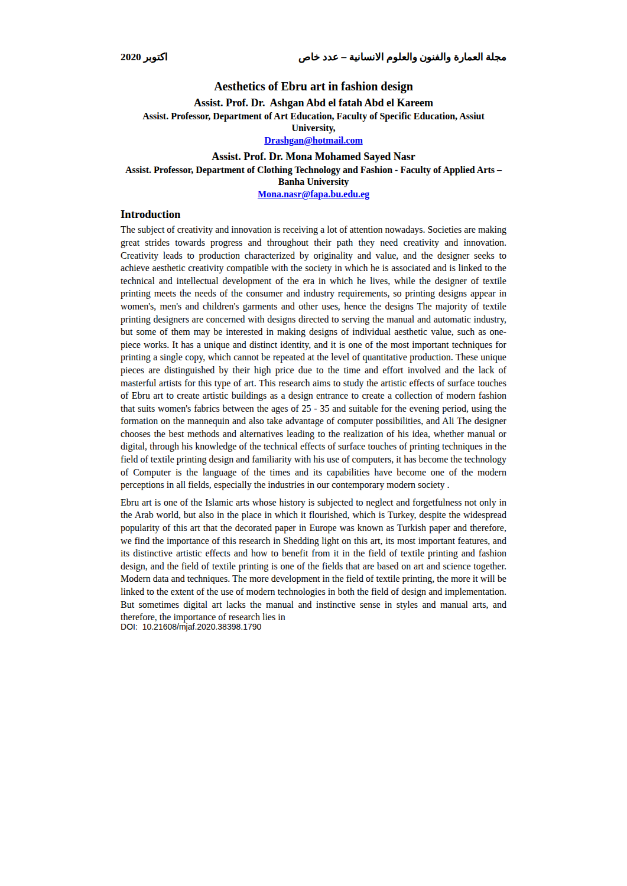اكتوبر 2020
مجلة العمارة والفنون والعلوم الانسانية – عدد خاص
Aesthetics of Ebru art in fashion design
Assist. Prof. Dr. Ashgan Abd el fatah Abd el Kareem
Assist. Professor, Department of Art Education, Faculty of Specific Education, Assiut University,
Drashgan@hotmail.com
Assist. Prof. Dr. Mona Mohamed Sayed Nasr
Assist. Professor, Department of Clothing Technology and Fashion - Faculty of Applied Arts – Banha University
Mona.nasr@fapa.bu.edu.eg
Introduction
The subject of creativity and innovation is receiving a lot of attention nowadays. Societies are making great strides towards progress and throughout their path they need creativity and innovation. Creativity leads to production characterized by originality and value, and the designer seeks to achieve aesthetic creativity compatible with the society in which he is associated and is linked to the technical and intellectual development of the era in which he lives, while the designer of textile printing meets the needs of the consumer and industry requirements, so printing designs appear in women's, men's and children's garments and other uses, hence the designs The majority of textile printing designers are concerned with designs directed to serving the manual and automatic industry, but some of them may be interested in making designs of individual aesthetic value, such as one-piece works. It has a unique and distinct identity, and it is one of the most important techniques for printing a single copy, which cannot be repeated at the level of quantitative production. These unique pieces are distinguished by their high price due to the time and effort involved and the lack of masterful artists for this type of art. This research aims to study the artistic effects of surface touches of Ebru art to create artistic buildings as a design entrance to create a collection of modern fashion that suits women's fabrics between the ages of 25 - 35 and suitable for the evening period, using the formation on the mannequin and also take advantage of computer possibilities, and Ali The designer chooses the best methods and alternatives leading to the realization of his idea, whether manual or digital, through his knowledge of the technical effects of surface touches of printing techniques in the field of textile printing design and familiarity with his use of computers, it has become the technology of Computer is the language of the times and its capabilities have become one of the modern perceptions in all fields, especially the industries in our contemporary modern society .
Ebru art is one of the Islamic arts whose history is subjected to neglect and forgetfulness not only in the Arab world, but also in the place in which it flourished, which is Turkey, despite the widespread popularity of this art that the decorated paper in Europe was known as Turkish paper and therefore, we find the importance of this research in Shedding light on this art, its most important features, and its distinctive artistic effects and how to benefit from it in the field of textile printing and fashion design, and the field of textile printing is one of the fields that are based on art and science together. Modern data and techniques. The more development in the field of textile printing, the more it will be linked to the extent of the use of modern technologies in both the field of design and implementation. But sometimes digital art lacks the manual and instinctive sense in styles and manual arts, and therefore, the importance of research lies in
DOI: 10.21608/mjaf.2020.38398.1790